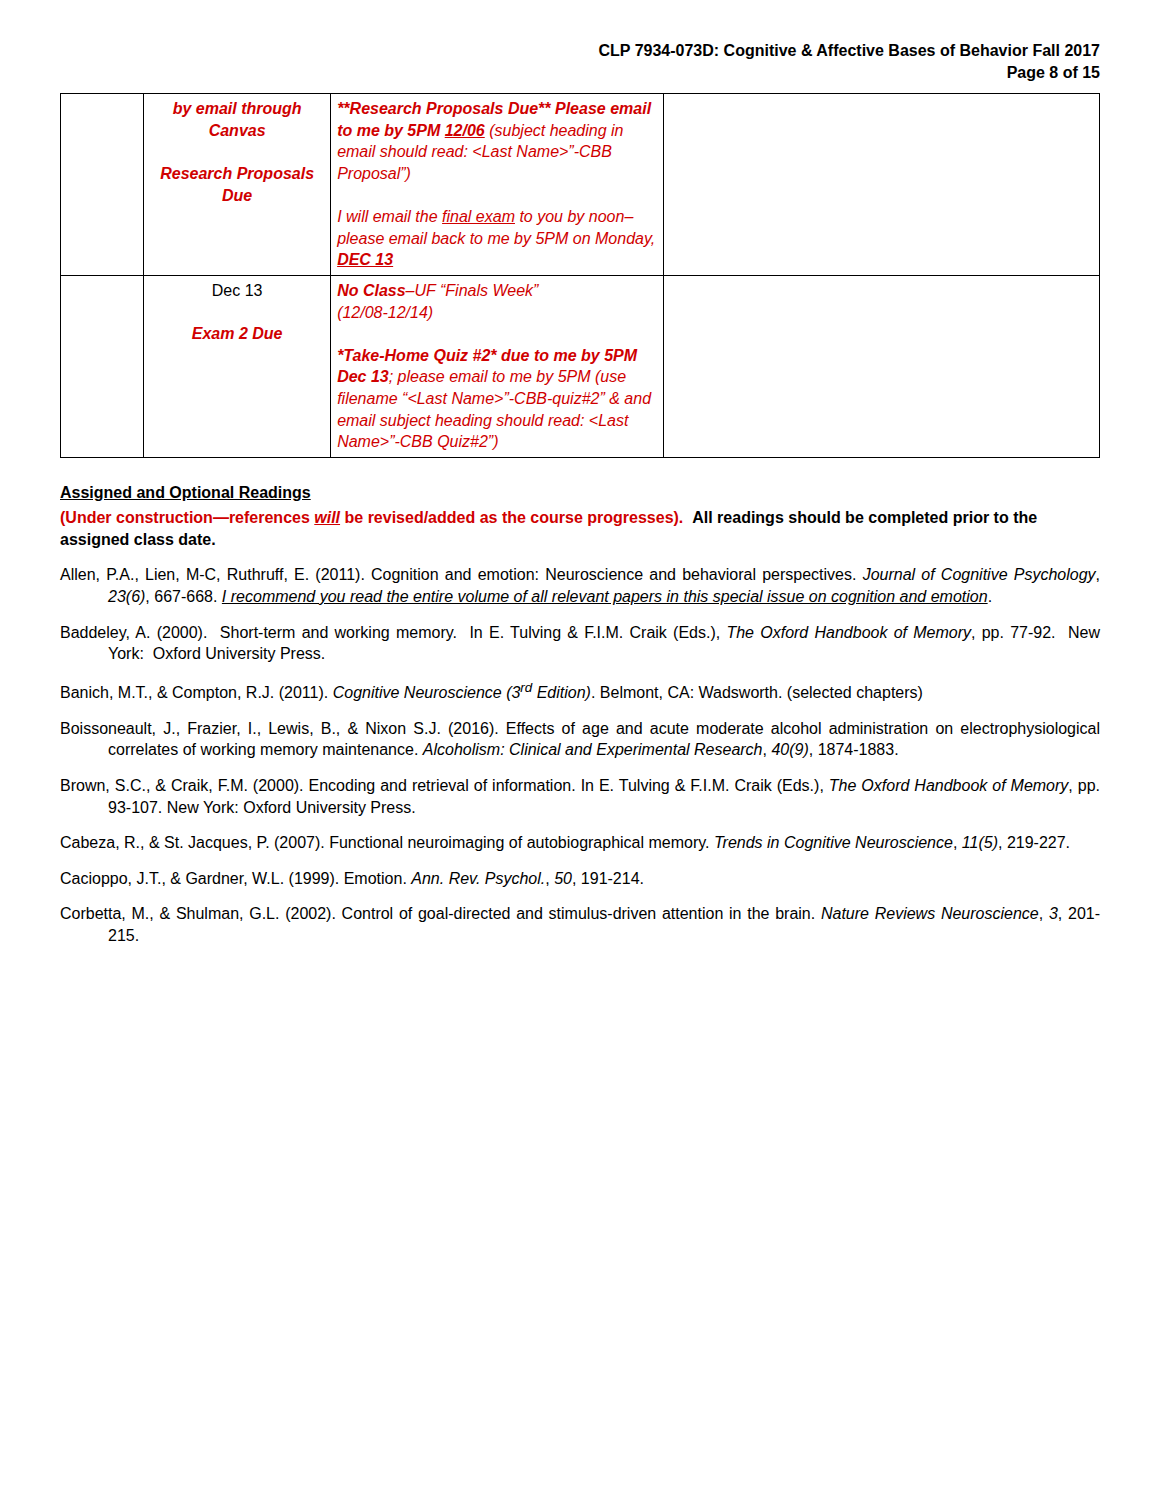CLP 7934-073D: Cognitive & Affective Bases of Behavior Fall 2017
Page 8 of 15
| | by email through Canvas Research Proposals Due | **Research Proposals Due** Please email to me by 5PM 12/06 (subject heading in email should read: <Last Name>”-CBB Proposal”) I will email the final exam to you by noon–please email back to me by 5PM on Monday, DEC 13 | |
| | Dec 13 Exam 2 Due | No Class –UF “Finals Week” (12/08-12/14) *Take-Home Quiz #2* due to me by 5PM Dec 13 ; please email to me by 5PM (use filename “<Last Name>”-CBB-quiz#2” & and email subject heading should read: <Last Name>”-CBB Quiz#2”) | |
Assigned and Optional Readings
(Under construction—references will be revised/added as the course progresses). All readings should be completed prior to the assigned class date.
Allen, P.A., Lien, M-C, Ruthruff, E. (2011). Cognition and emotion: Neuroscience and behavioral perspectives. Journal of Cognitive Psychology, 23(6), 667-668. I recommend you read the entire volume of all relevant papers in this special issue on cognition and emotion.
Baddeley, A. (2000). Short-term and working memory. In E. Tulving & F.I.M. Craik (Eds.), The Oxford Handbook of Memory, pp. 77-92. New York: Oxford University Press.
Banich, M.T., & Compton, R.J. (2011). Cognitive Neuroscience (3rd Edition). Belmont, CA: Wadsworth. (selected chapters)
Boissoneault, J., Frazier, I., Lewis, B., & Nixon S.J. (2016). Effects of age and acute moderate alcohol administration on electrophysiological correlates of working memory maintenance. Alcoholism: Clinical and Experimental Research, 40(9), 1874-1883.
Brown, S.C., & Craik, F.M. (2000). Encoding and retrieval of information. In E. Tulving & F.I.M. Craik (Eds.), The Oxford Handbook of Memory, pp. 93-107. New York: Oxford University Press.
Cabeza, R., & St. Jacques, P. (2007). Functional neuroimaging of autobiographical memory. Trends in Cognitive Neuroscience, 11(5), 219-227.
Cacioppo, J.T., & Gardner, W.L. (1999). Emotion. Ann. Rev. Psychol., 50, 191-214.
Corbetta, M., & Shulman, G.L. (2002). Control of goal-directed and stimulus-driven attention in the brain. Nature Reviews Neuroscience, 3, 201-215.